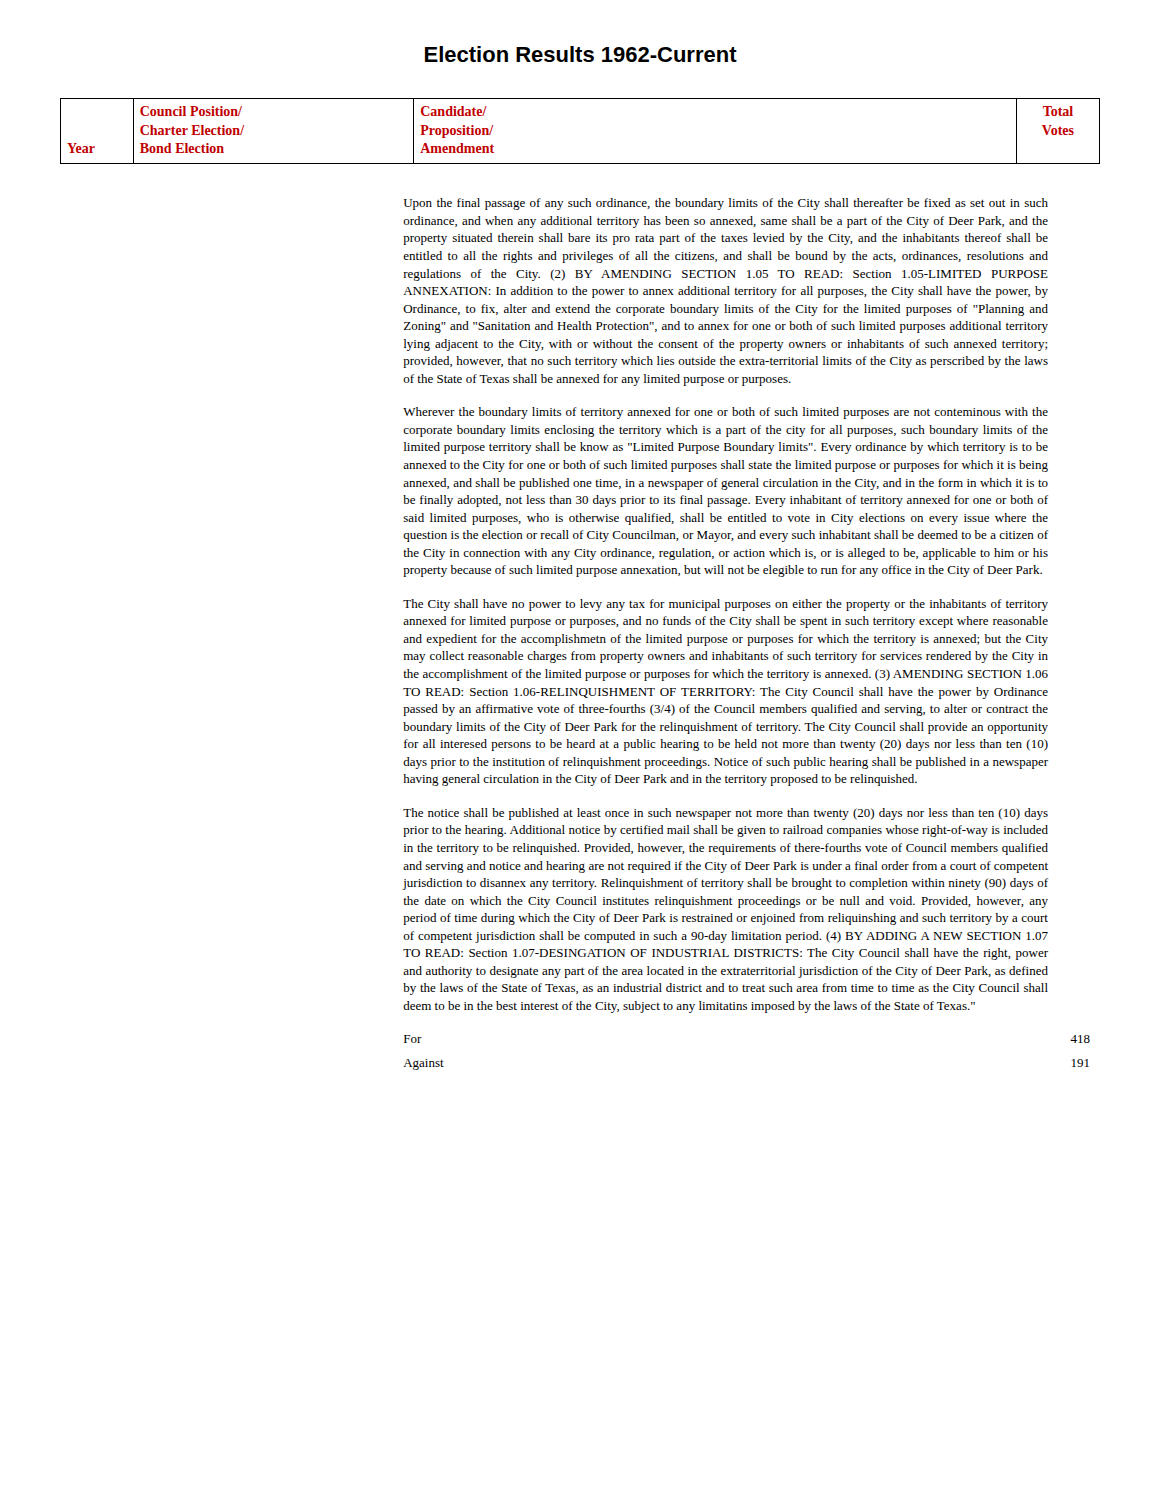Election Results 1962-Current
| Year | Council Position/ Charter Election/ Bond Election | Candidate/ Proposition/ Amendment | Total Votes |
Upon the final passage of any such ordinance, the boundary limits of the City shall thereafter be fixed as set out in such ordinance, and when any additional territory has been so annexed, same shall be a part of the City of Deer Park, and the property situated therein shall bare its pro rata part of the taxes levied by the City, and the inhabitants thereof shall be entitled to all the rights and privileges of all the citizens, and shall be bound by the acts, ordinances, resolutions and regulations of the City. (2) BY AMENDING SECTION 1.05 TO READ: Section 1.05-LIMITED PURPOSE ANNEXATION: In addition to the power to annex additional territory for all purposes, the City shall have the power, by Ordinance, to fix, alter and extend the corporate boundary limits of the City for the limited purposes of "Planning and Zoning" and "Sanitation and Health Protection", and to annex for one or both of such limited purposes additional territory lying adjacent to the City, with or without the consent of the property owners or inhabitants of such annexed territory; provided, however, that no such territory which lies outside the extra-territorial limits of the City as perscribed by the laws of the State of Texas shall be annexed for any limited purpose or purposes.
Wherever the boundary limits of territory annexed for one or both of such limited purposes are not conteminous with the corporate boundary limits enclosing the territory which is a part of the city for all purposes, such boundary limits of the limited purpose territory shall be know as "Limited Purpose Boundary limits". Every ordinance by which territory is to be annexed to the City for one or both of such limited purposes shall state the limited purpose or purposes for which it is being annexed, and shall be published one time, in a newspaper of general circulation in the City, and in the form in which it is to be finally adopted, not less than 30 days prior to its final passage. Every inhabitant of territory annexed for one or both of said limited purposes, who is otherwise qualified, shall be entitled to vote in City elections on every issue where the question is the election or recall of City Councilman, or Mayor, and every such inhabitant shall be deemed to be a citizen of the City in connection with any City ordinance, regulation, or action which is, or is alleged to be, applicable to him or his property because of such limited purpose annexation, but will not be elegible to run for any office in the City of Deer Park.
The City shall have no power to levy any tax for municipal purposes on either the property or the inhabitants of territory annexed for limited purpose or purposes, and no funds of the City shall be spent in such territory except where reasonable and expedient for the accomplishmetn of the limited purpose or purposes for which the territory is annexed; but the City may collect reasonable charges from property owners and inhabitants of such territory for services rendered by the City in the accomplishment of the limited purpose or purposes for which the territory is annexed. (3) AMENDING SECTION 1.06 TO READ: Section 1.06-RELINQUISHMENT OF TERRITORY: The City Council shall have the power by Ordinance passed by an affirmative vote of three-fourths (3/4) of the Council members qualified and serving, to alter or contract the boundary limits of the City of Deer Park for the relinquishment of territory. The City Council shall provide an opportunity for all interesed persons to be heard at a public hearing to be held not more than twenty (20) days nor less than ten (10) days prior to the institution of relinquishment proceedings. Notice of such public hearing shall be published in a newspaper having general circulation in the City of Deer Park and in the territory proposed to be relinquished.
The notice shall be published at least once in such newspaper not more than twenty (20) days nor less than ten (10) days prior to the hearing. Additional notice by certified mail shall be given to railroad companies whose right-of-way is included in the territory to be relinquished. Provided, however, the requirements of there-fourths vote of Council members qualified and serving and notice and hearing are not required if the City of Deer Park is under a final order from a court of competent jurisdiction to disannex any territory. Relinquishment of territory shall be brought to completion within ninety (90) days of the date on which the City Council institutes relinquishment proceedings or be null and void. Provided, however, any period of time during which the City of Deer Park is restrained or enjoined from reliquinshing and such territory by a court of competent jurisdiction shall be computed in such a 90-day limitation period. (4) BY ADDING A NEW SECTION 1.07 TO READ: Section 1.07-DESINGATION OF INDUSTRIAL DISTRICTS: The City Council shall have the right, power and authority to designate any part of the area located in the extraterritorial jurisdiction of the City of Deer Park, as defined by the laws of the State of Texas, as an industrial district and to treat such area from time to time as the City Council shall deem to be in the best interest of the City, subject to any limitatins imposed by the laws of the State of Texas."
For 418
Against 191